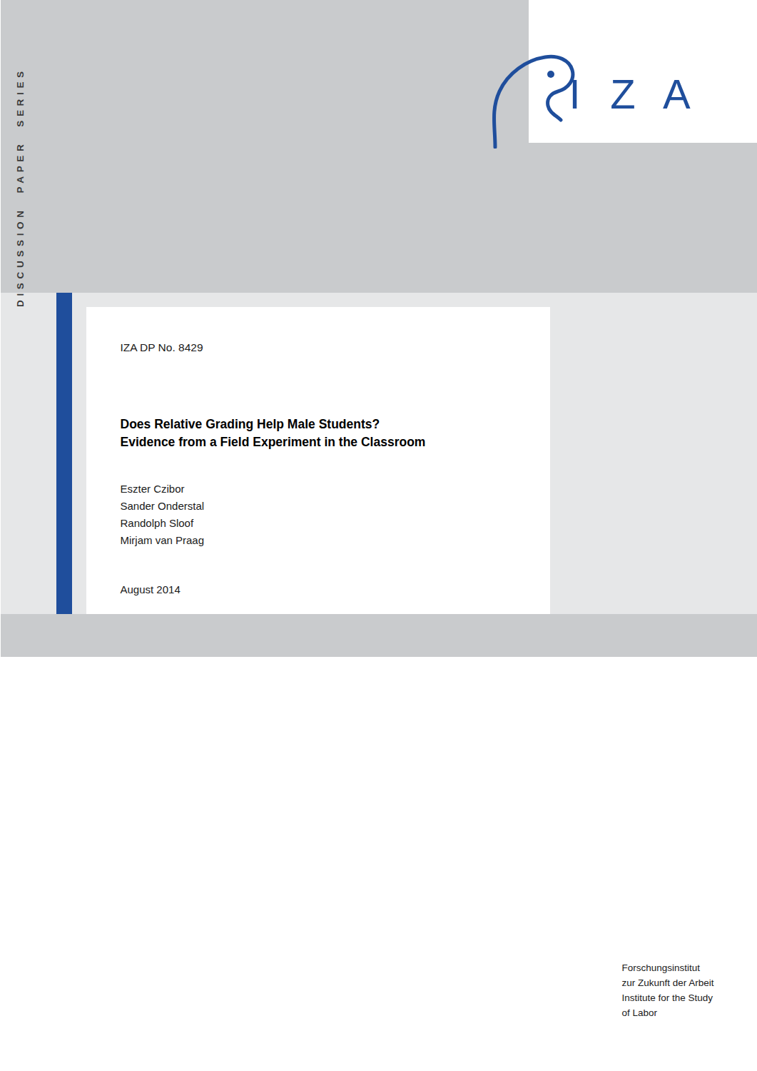I Z A
DISCUSSION PAPER SERIES
IZA DP No. 8429
Does Relative Grading Help Male Students?
Evidence from a Field Experiment in the Classroom
Eszter Czibor
Sander Onderstal
Randolph Sloof
Mirjam van Praag
August 2014
Forschungsinstitut
zur Zukunft der Arbeit
Institute for the Study
of Labor